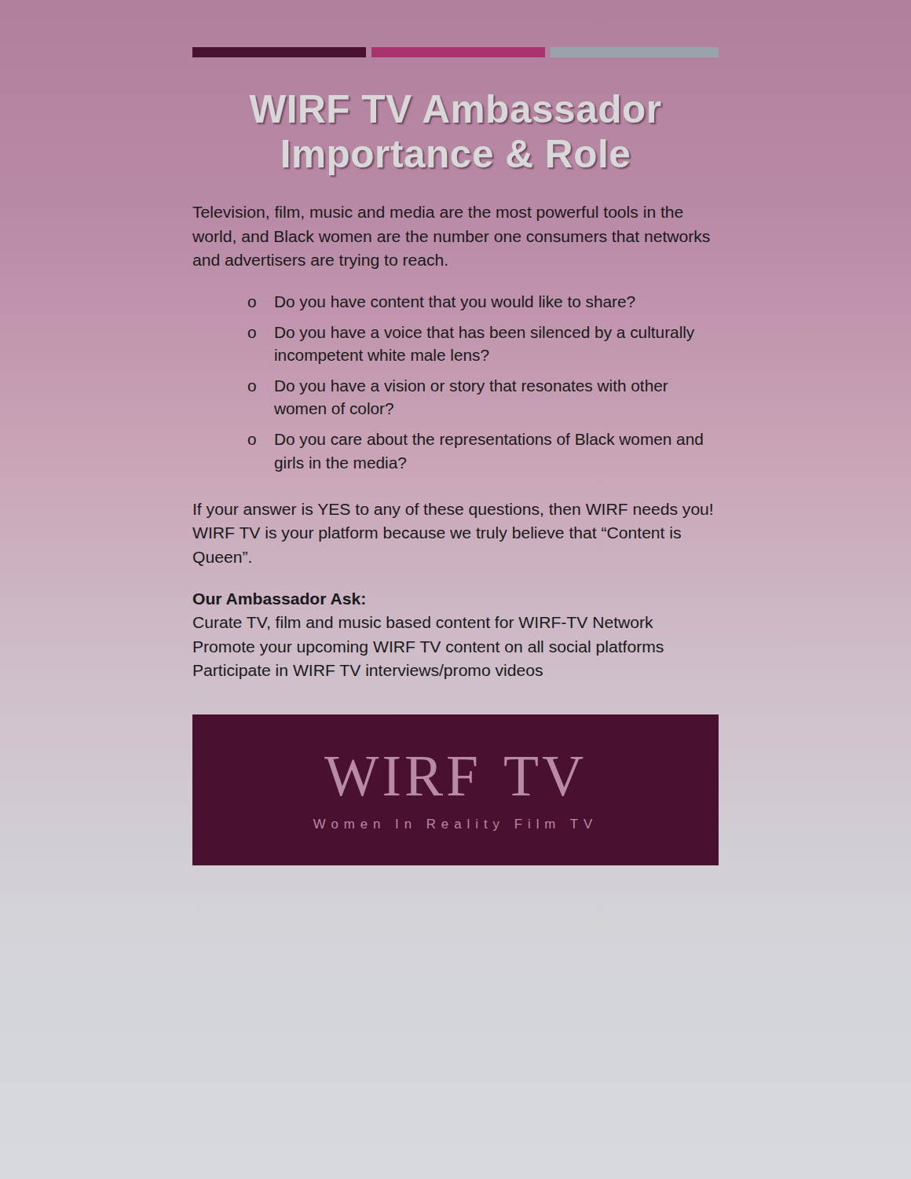WIRF TV Ambassador
Importance & Role
Television, film, music and media are the most powerful tools in the world, and Black women are the number one consumers that networks and advertisers are trying to reach.
Do you have content that you would like to share?
Do you have a voice that has been silenced by a culturally incompetent white male lens?
Do you have a vision or story that resonates with other women of color?
Do you care about the representations of Black women and girls in the media?
If your answer is YES to any of these questions, then WIRF needs you! WIRF TV is your platform because we truly believe that “Content is Queen”.
Our Ambassador Ask:
Curate TV, film and music based content for WIRF-TV Network
Promote your upcoming WIRF TV content on all social platforms
Participate in WIRF TV interviews/promo videos
WIRFTV
Women In Reality Film TV